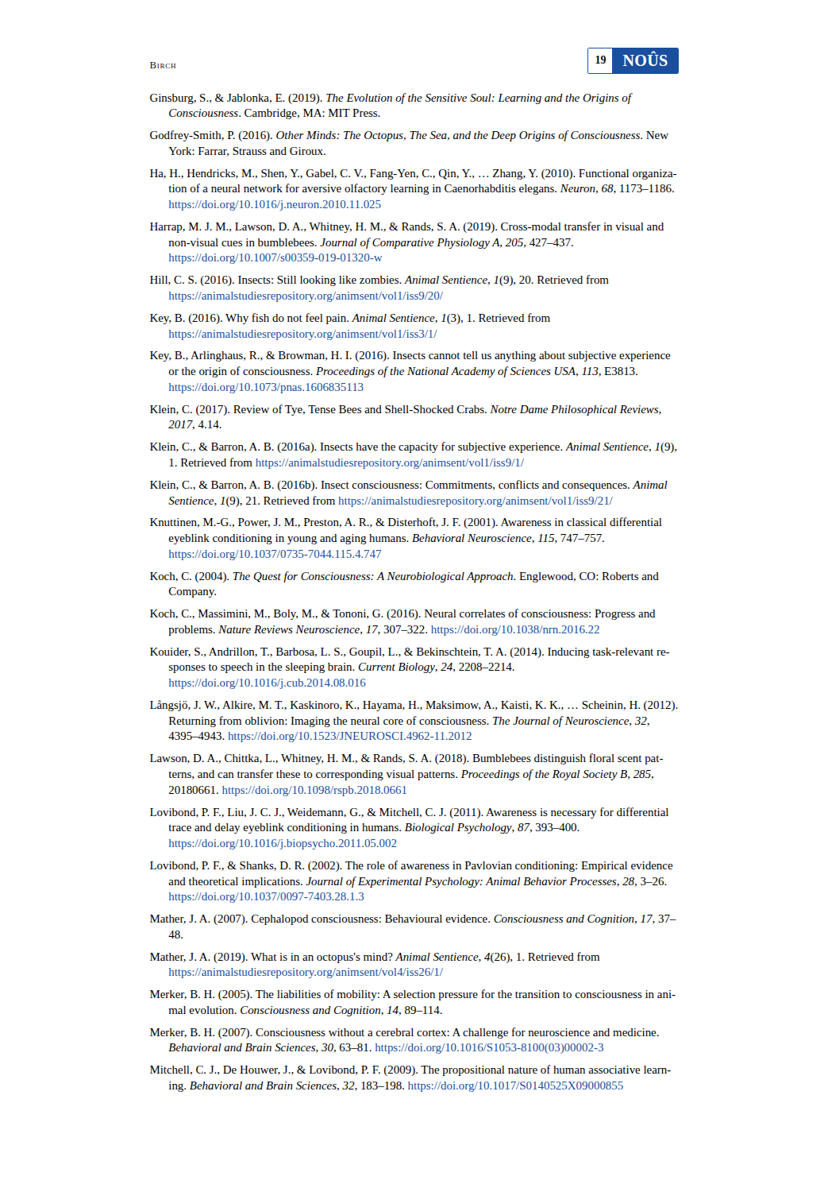Birch
19
NOÛS
Ginsburg, S., & Jablonka, E. (2019). The Evolution of the Sensitive Soul: Learning and the Origins of Consciousness. Cambridge, MA: MIT Press.
Godfrey-Smith, P. (2016). Other Minds: The Octopus, The Sea, and the Deep Origins of Consciousness. New York: Farrar, Strauss and Giroux.
Ha, H., Hendricks, M., Shen, Y., Gabel, C. V., Fang-Yen, C., Qin, Y., … Zhang, Y. (2010). Functional organization of a neural network for aversive olfactory learning in Caenorhabditis elegans. Neuron, 68, 1173–1186. https://doi.org/10.1016/j.neuron.2010.11.025
Harrap, M. J. M., Lawson, D. A., Whitney, H. M., & Rands, S. A. (2019). Cross-modal transfer in visual and non-visual cues in bumblebees. Journal of Comparative Physiology A, 205, 427–437. https://doi.org/10.1007/s00359-019-01320-w
Hill, C. S. (2016). Insects: Still looking like zombies. Animal Sentience, 1(9), 20. Retrieved from https://animalstudiesrepository.org/animsent/vol1/iss9/20/
Key, B. (2016). Why fish do not feel pain. Animal Sentience, 1(3), 1. Retrieved from https://animalstudiesrepository.org/animsent/vol1/iss3/1/
Key, B., Arlinghaus, R., & Browman, H. I. (2016). Insects cannot tell us anything about subjective experience or the origin of consciousness. Proceedings of the National Academy of Sciences USA, 113, E3813. https://doi.org/10.1073/pnas.1606835113
Klein, C. (2017). Review of Tye, Tense Bees and Shell-Shocked Crabs. Notre Dame Philosophical Reviews, 2017, 4.14.
Klein, C., & Barron, A. B. (2016a). Insects have the capacity for subjective experience. Animal Sentience, 1(9), 1. Retrieved from https://animalstudiesrepository.org/animsent/vol1/iss9/1/
Klein, C., & Barron, A. B. (2016b). Insect consciousness: Commitments, conflicts and consequences. Animal Sentience, 1(9), 21. Retrieved from https://animalstudiesrepository.org/animsent/vol1/iss9/21/
Knuttinen, M.-G., Power, J. M., Preston, A. R., & Disterhoft, J. F. (2001). Awareness in classical differential eyeblink conditioning in young and aging humans. Behavioral Neuroscience, 115, 747–757. https://doi.org/10.1037/0735-7044.115.4.747
Koch, C. (2004). The Quest for Consciousness: A Neurobiological Approach. Englewood, CO: Roberts and Company.
Koch, C., Massimini, M., Boly, M., & Tononi, G. (2016). Neural correlates of consciousness: Progress and problems. Nature Reviews Neuroscience, 17, 307–322. https://doi.org/10.1038/nrn.2016.22
Kouider, S., Andrillon, T., Barbosa, L. S., Goupil, L., & Bekinschtein, T. A. (2014). Inducing task-relevant responses to speech in the sleeping brain. Current Biology, 24, 2208–2214. https://doi.org/10.1016/j.cub.2014.08.016
Långsjö, J. W., Alkire, M. T., Kaskinoro, K., Hayama, H., Maksimow, A., Kaisti, K. K., … Scheinin, H. (2012). Returning from oblivion: Imaging the neural core of consciousness. The Journal of Neuroscience, 32, 4395–4943. https://doi.org/10.1523/JNEUROSCI.4962-11.2012
Lawson, D. A., Chittka, L., Whitney, H. M., & Rands, S. A. (2018). Bumblebees distinguish floral scent patterns, and can transfer these to corresponding visual patterns. Proceedings of the Royal Society B, 285, 20180661. https://doi.org/10.1098/rspb.2018.0661
Lovibond, P. F., Liu, J. C. J., Weidemann, G., & Mitchell, C. J. (2011). Awareness is necessary for differential trace and delay eyeblink conditioning in humans. Biological Psychology, 87, 393–400. https://doi.org/10.1016/j.biopsycho.2011.05.002
Lovibond, P. F., & Shanks, D. R. (2002). The role of awareness in Pavlovian conditioning: Empirical evidence and theoretical implications. Journal of Experimental Psychology: Animal Behavior Processes, 28, 3–26. https://doi.org/10.1037/0097-7403.28.1.3
Mather, J. A. (2007). Cephalopod consciousness: Behavioural evidence. Consciousness and Cognition, 17, 37–48.
Mather, J. A. (2019). What is in an octopus's mind? Animal Sentience, 4(26), 1. Retrieved from https://animalstudiesrepository.org/animsent/vol4/iss26/1/
Merker, B. H. (2005). The liabilities of mobility: A selection pressure for the transition to consciousness in animal evolution. Consciousness and Cognition, 14, 89–114.
Merker, B. H. (2007). Consciousness without a cerebral cortex: A challenge for neuroscience and medicine. Behavioral and Brain Sciences, 30, 63–81. https://doi.org/10.1016/S1053-8100(03)00002-3
Mitchell, C. J., De Houwer, J., & Lovibond, P. F. (2009). The propositional nature of human associative learning. Behavioral and Brain Sciences, 32, 183–198. https://doi.org/10.1017/S0140525X09000855